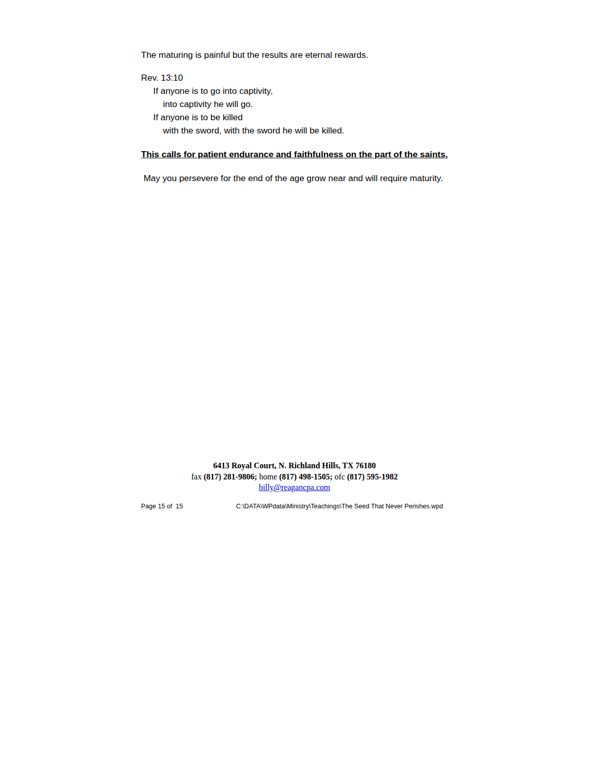The maturing is painful but the results are eternal rewards.
Rev. 13:10
If anyone is to go into captivity,
into captivity he will go.
If anyone is to be killed
with the sword, with the sword he will be killed.
This calls for patient endurance and faithfulness on the part of the saints.
May you persevere for the end of the age grow near and will require maturity.
6413 Royal Court, N. Richland Hills, TX 76180
fax (817) 281-9806; home (817) 498-1505; ofc (817) 595-1982
billy@reagancpa.com
Page 15 of 15 C:\DATA\WPdata\Ministry\Teachings\The Seed That Never Perishes.wpd